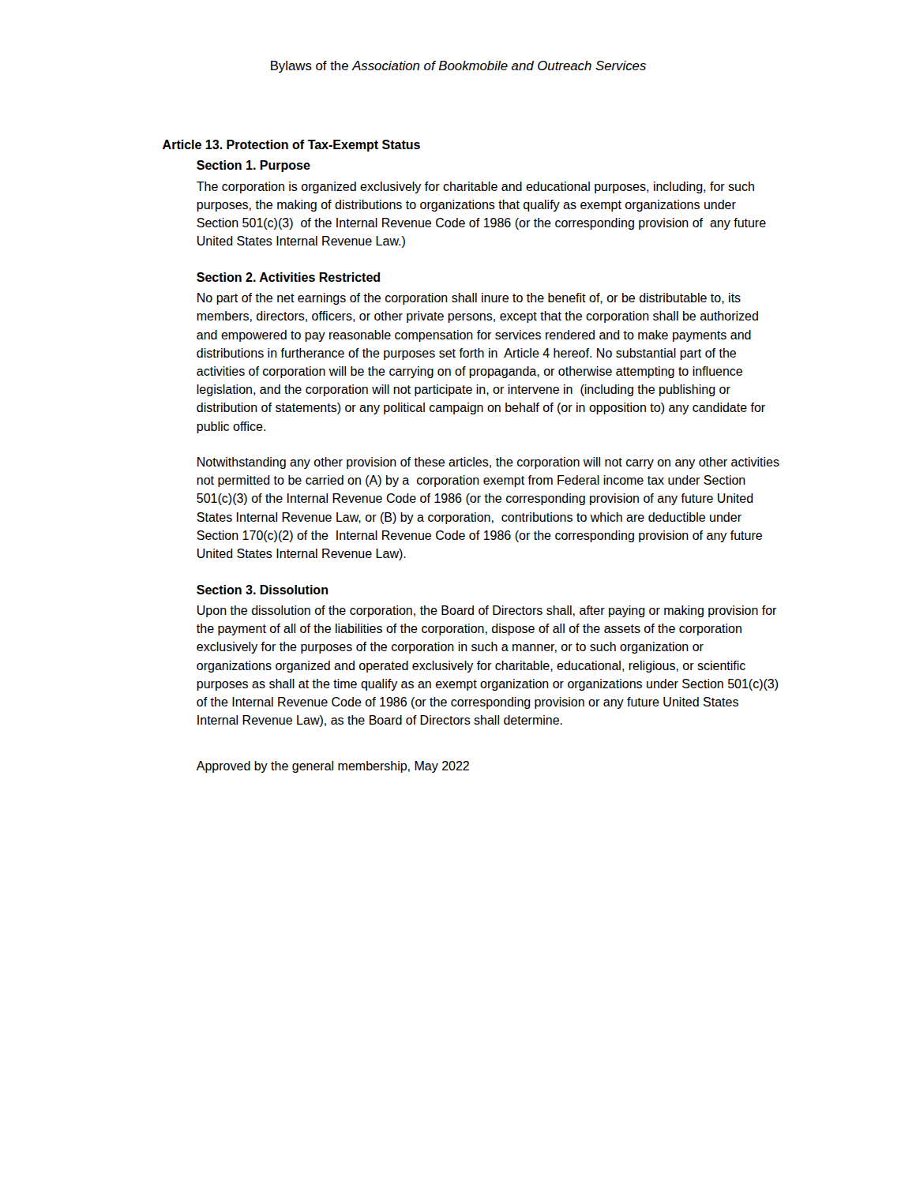Bylaws of the Association of Bookmobile and Outreach Services
Article 13. Protection of Tax-Exempt Status
Section 1. Purpose
The corporation is organized exclusively for charitable and educational purposes, including, for such purposes, the making of distributions to organizations that qualify as exempt organizations under Section 501(c)(3) of the Internal Revenue Code of 1986 (or the corresponding provision of any future United States Internal Revenue Law.)
Section 2. Activities Restricted
No part of the net earnings of the corporation shall inure to the benefit of, or be distributable to, its members, directors, officers, or other private persons, except that the corporation shall be authorized and empowered to pay reasonable compensation for services rendered and to make payments and distributions in furtherance of the purposes set forth in Article 4 hereof. No substantial part of the activities of corporation will be the carrying on of propaganda, or otherwise attempting to influence legislation, and the corporation will not participate in, or intervene in (including the publishing or distribution of statements) or any political campaign on behalf of (or in opposition to) any candidate for public office.
Notwithstanding any other provision of these articles, the corporation will not carry on any other activities not permitted to be carried on (A) by a corporation exempt from Federal income tax under Section 501(c)(3) of the Internal Revenue Code of 1986 (or the corresponding provision of any future United States Internal Revenue Law, or (B) by a corporation, contributions to which are deductible under Section 170(c)(2) of the Internal Revenue Code of 1986 (or the corresponding provision of any future United States Internal Revenue Law).
Section 3. Dissolution
Upon the dissolution of the corporation, the Board of Directors shall, after paying or making provision for the payment of all of the liabilities of the corporation, dispose of all of the assets of the corporation exclusively for the purposes of the corporation in such a manner, or to such organization or organizations organized and operated exclusively for charitable, educational, religious, or scientific purposes as shall at the time qualify as an exempt organization or organizations under Section 501(c)(3) of the Internal Revenue Code of 1986 (or the corresponding provision or any future United States Internal Revenue Law), as the Board of Directors shall determine.
Approved by the general membership, May 2022